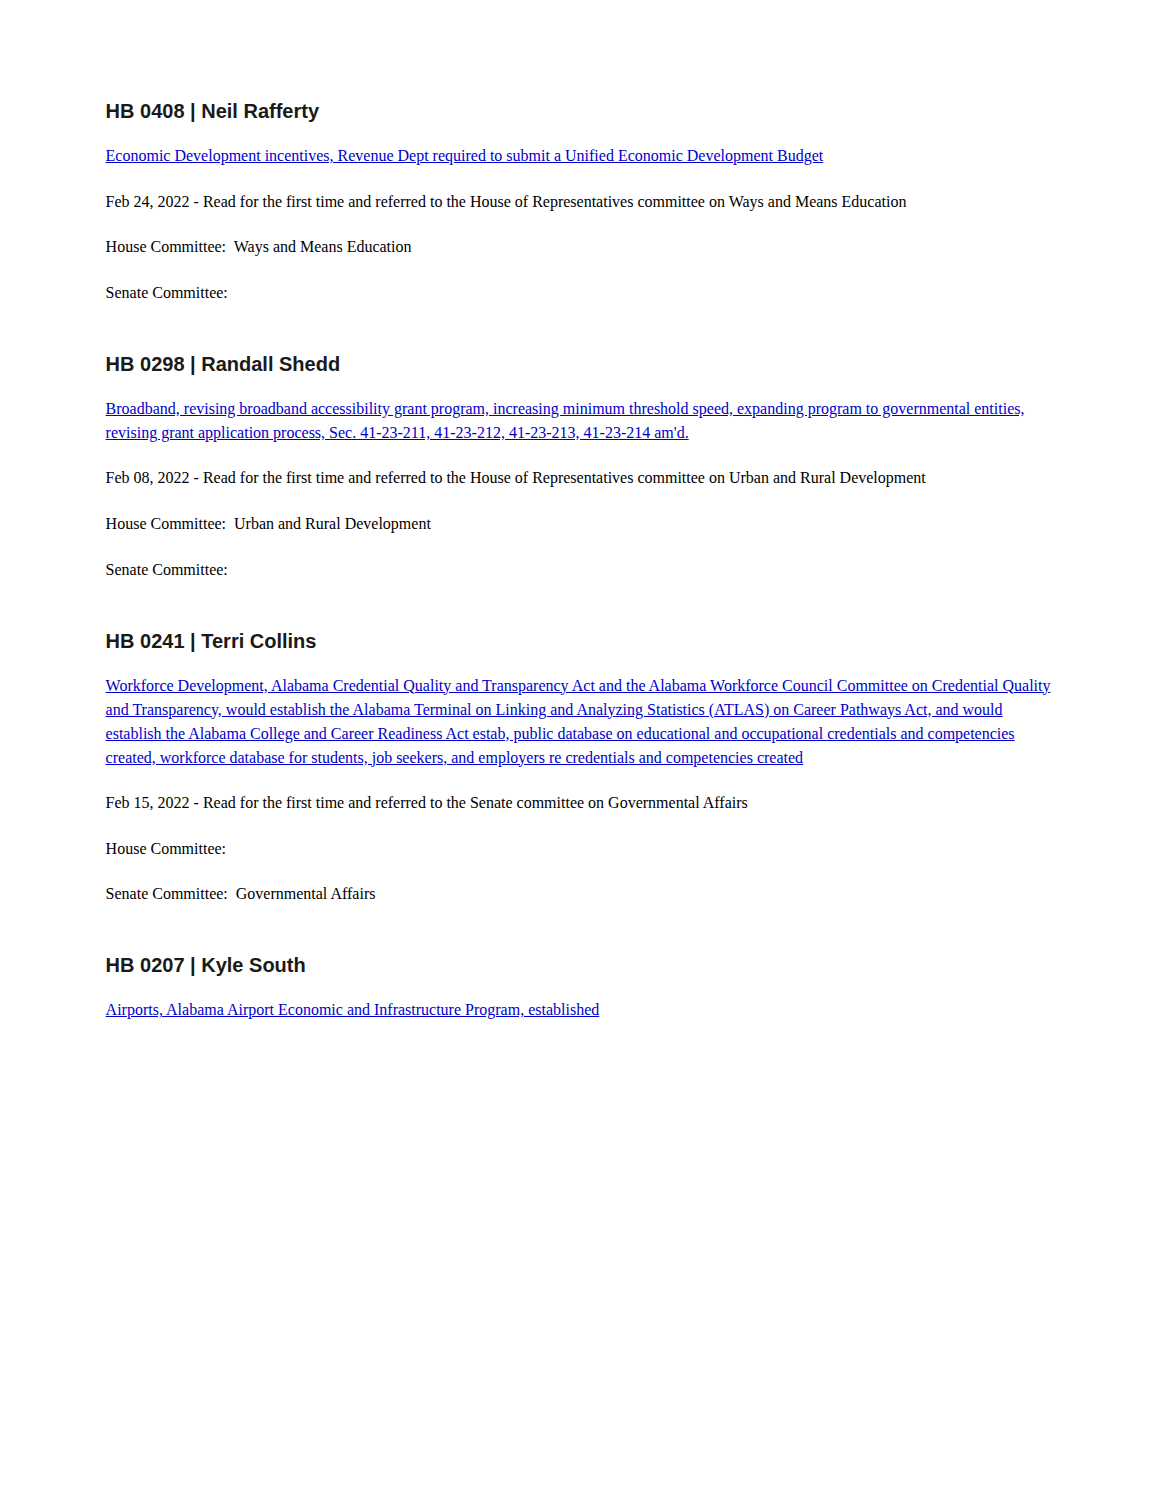HB 0408 | Neil Rafferty
Economic Development incentives, Revenue Dept required to submit a Unified Economic Development Budget
Feb 24, 2022 - Read for the first time and referred to the House of Representatives committee on Ways and Means Education
House Committee: Ways and Means Education
Senate Committee:
HB 0298 | Randall Shedd
Broadband, revising broadband accessibility grant program, increasing minimum threshold speed, expanding program to governmental entities, revising grant application process, Sec. 41-23-211, 41-23-212, 41-23-213, 41-23-214 am'd.
Feb 08, 2022 - Read for the first time and referred to the House of Representatives committee on Urban and Rural Development
House Committee: Urban and Rural Development
Senate Committee:
HB 0241 | Terri Collins
Workforce Development, Alabama Credential Quality and Transparency Act and the Alabama Workforce Council Committee on Credential Quality and Transparency, would establish the Alabama Terminal on Linking and Analyzing Statistics (ATLAS) on Career Pathways Act, and would establish the Alabama College and Career Readiness Act estab, public database on educational and occupational credentials and competencies created, workforce database for students, job seekers, and employers re credentials and competencies created
Feb 15, 2022 - Read for the first time and referred to the Senate committee on Governmental Affairs
House Committee:
Senate Committee: Governmental Affairs
HB 0207 | Kyle South
Airports, Alabama Airport Economic and Infrastructure Program, established